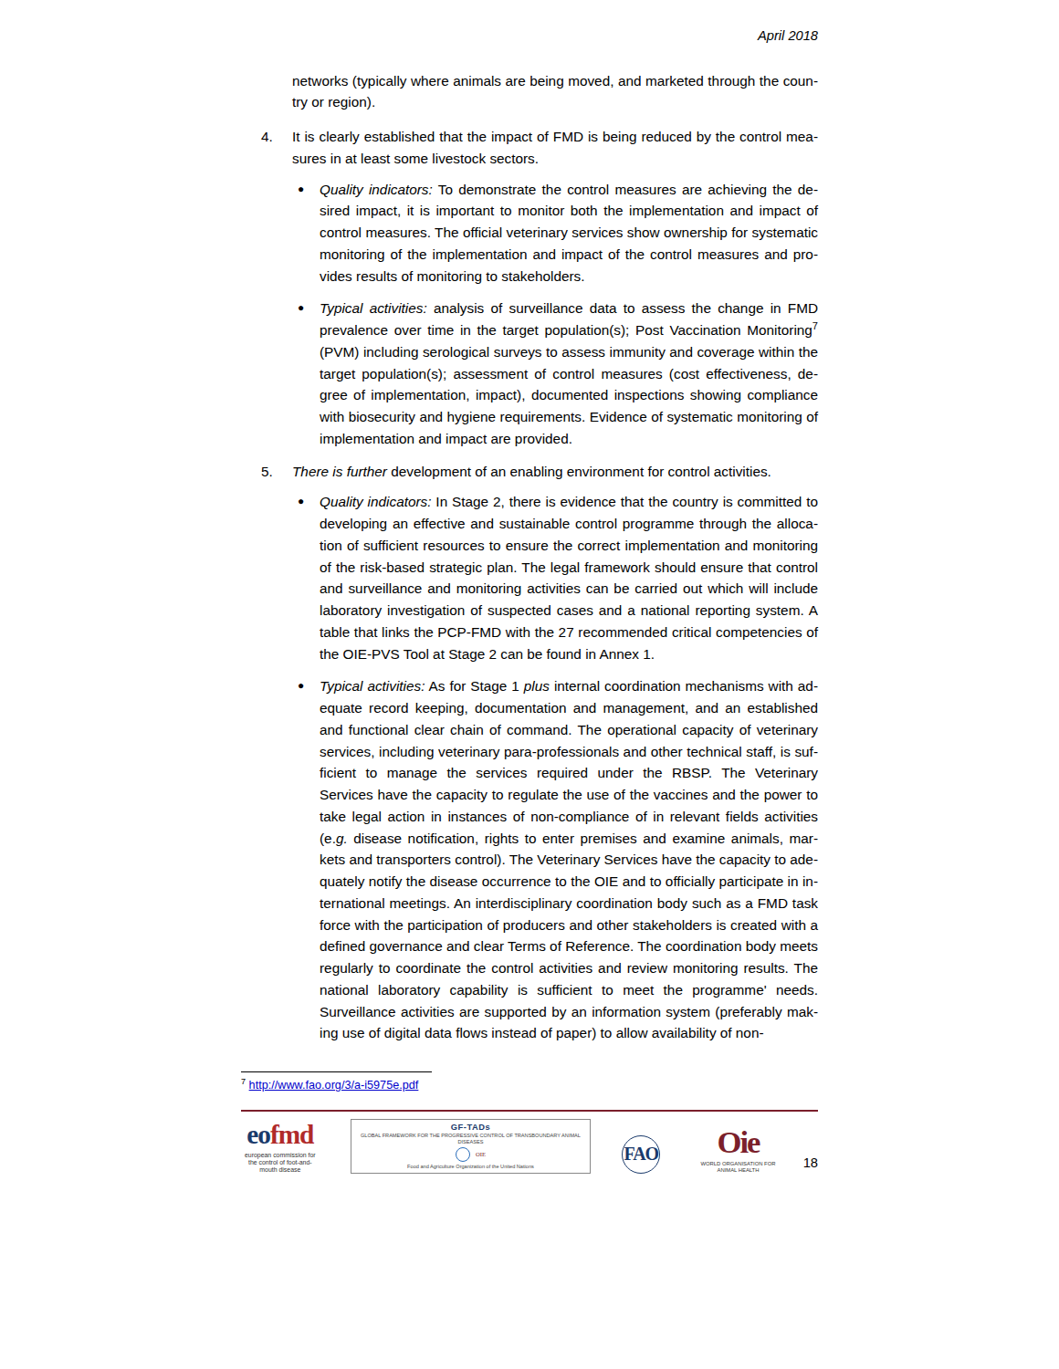April 2018
networks (typically where animals are being moved, and marketed through the country or region).
It is clearly established that the impact of FMD is being reduced by the control measures in at least some livestock sectors.
Quality indicators: To demonstrate the control measures are achieving the desired impact, it is important to monitor both the implementation and impact of control measures. The official veterinary services show ownership for systematic monitoring of the implementation and impact of the control measures and provides results of monitoring to stakeholders.
Typical activities: analysis of surveillance data to assess the change in FMD prevalence over time in the target population(s); Post Vaccination Monitoring7 (PVM) including serological surveys to assess immunity and coverage within the target population(s); assessment of control measures (cost effectiveness, degree of implementation, impact), documented inspections showing compliance with biosecurity and hygiene requirements. Evidence of systematic monitoring of implementation and impact are provided.
There is further development of an enabling environment for control activities.
Quality indicators: In Stage 2, there is evidence that the country is committed to developing an effective and sustainable control programme through the allocation of sufficient resources to ensure the correct implementation and monitoring of the risk-based strategic plan. The legal framework should ensure that control and surveillance and monitoring activities can be carried out which will include laboratory investigation of suspected cases and a national reporting system. A table that links the PCP-FMD with the 27 recommended critical competencies of the OIE-PVS Tool at Stage 2 can be found in Annex 1.
Typical activities: As for Stage 1 plus internal coordination mechanisms with adequate record keeping, documentation and management, and an established and functional clear chain of command. The operational capacity of veterinary services, including veterinary para-professionals and other technical staff, is sufficient to manage the services required under the RBSP. The Veterinary Services have the capacity to regulate the use of the vaccines and the power to take legal action in instances of non-compliance of in relevant fields activities (e.g. disease notification, rights to enter premises and examine animals, markets and transporters control). The Veterinary Services have the capacity to adequately notify the disease occurrence to the OIE and to officially participate in international meetings. An interdisciplinary coordination body such as a FMD task force with the participation of producers and other stakeholders is created with a defined governance and clear Terms of Reference. The coordination body meets regularly to coordinate the control activities and review monitoring results. The national laboratory capability is sufficient to meet the programme' needs. Surveillance activities are supported by an information system (preferably making use of digital data flows instead of paper) to allow availability of non-
7 http://www.fao.org/3/a-i5975e.pdf
eofmd
european commission for the control of foot-and-mouth disease
GF-TADs
GLOBAL FRAMEWORK FOR THE PROGRESSIVE CONTROL OF TRANSBOUNDARY ANIMAL DISEASES
OIE
Food and Agriculture Organization of the United Nations
FAO
Oie
WORLD ORGANISATION FOR ANIMAL HEALTH
18